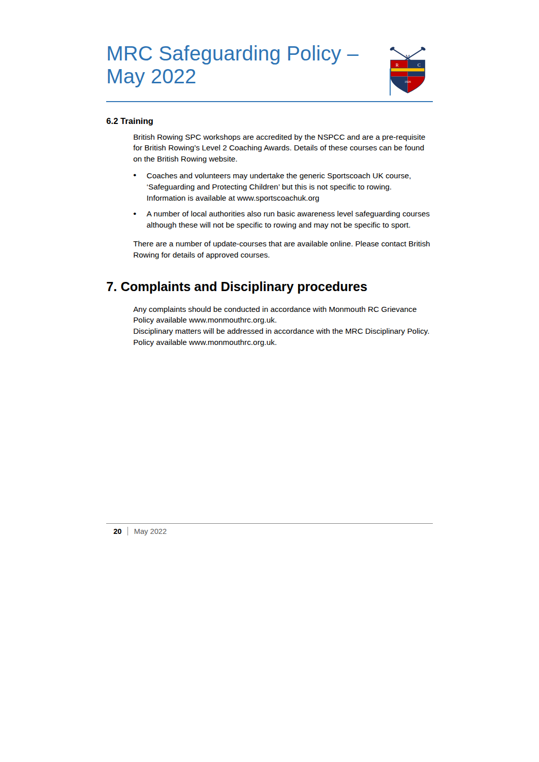MRC Safeguarding Policy –
May 2022
M R C 1926
6.2 Training
British Rowing SPC workshops are accredited by the NSPCC and are a pre-requisite for British Rowing’s Level 2 Coaching Awards. Details of these courses can be found on the British Rowing website.
Coaches and volunteers may undertake the generic Sportscoach UK course, ‘Safeguarding and Protecting Children’ but this is not specific to rowing. Information is available at www.sportscoachuk.org
A number of local authorities also run basic awareness level safeguarding courses although these will not be specific to rowing and may not be specific to sport.
There are a number of update-courses that are available online. Please contact British Rowing for details of approved courses.
7. Complaints and Disciplinary procedures
Any complaints should be conducted in accordance with Monmouth RC Grievance Policy available www.monmouthrc.org.uk.
Disciplinary matters will be addressed in accordance with the MRC Disciplinary Policy. Policy available www.monmouthrc.org.uk.
20 May 2022